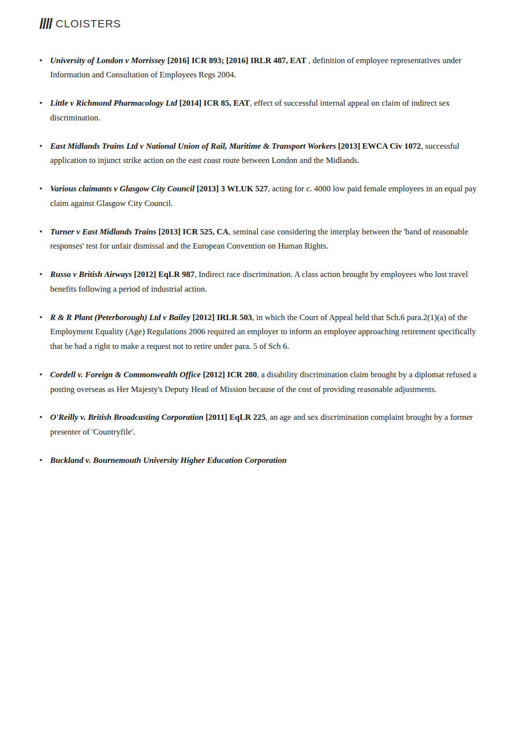////CLOISTERS
University of London v Morrissey [2016] ICR 893; [2016] IRLR 487, EAT , definition of employee representatives under Information and Consultation of Employees Regs 2004.
Little v Richmond Pharmacology Ltd [2014] ICR 85, EAT, effect of successful internal appeal on claim of indirect sex discrimination.
East Midlands Trains Ltd v National Union of Rail, Maritime & Transport Workers [2013] EWCA Civ 1072, successful application to injunct strike action on the east coast route between London and the Midlands.
Various claimants v Glasgow City Council [2013] 3 WLUK 527, acting for c. 4000 low paid female employees in an equal pay claim against Glasgow City Council.
Turner v East Midlands Trains [2013] ICR 525, CA, seminal case considering the interplay between the 'band of reasonable responses' test for unfair dismissal and the European Convention on Human Rights.
Russo v British Airways [2012] EqLR 987, Indirect race discrimination. A class action brought by employees who lost travel benefits following a period of industrial action.
R & R Plant (Peterborough) Ltd v Bailey [2012] IRLR 503, in which the Court of Appeal held that Sch.6 para.2(1)(a) of the Employment Equality (Age) Regulations 2006 required an employer to inform an employee approaching retirement specifically that he had a right to make a request not to retire under para. 5 of Sch 6.
Cordell v. Foreign & Commonwealth Office [2012] ICR 280, a disability discrimination claim brought by a diplomat refused a posting overseas as Her Majesty's Deputy Head of Mission because of the cost of providing reasonable adjustments.
O'Reilly v. British Broadcasting Corporation [2011] EqLR 225, an age and sex discrimination complaint brought by a former presenter of 'Countryfile'.
Buckland v. Bournemouth University Higher Education Corporation